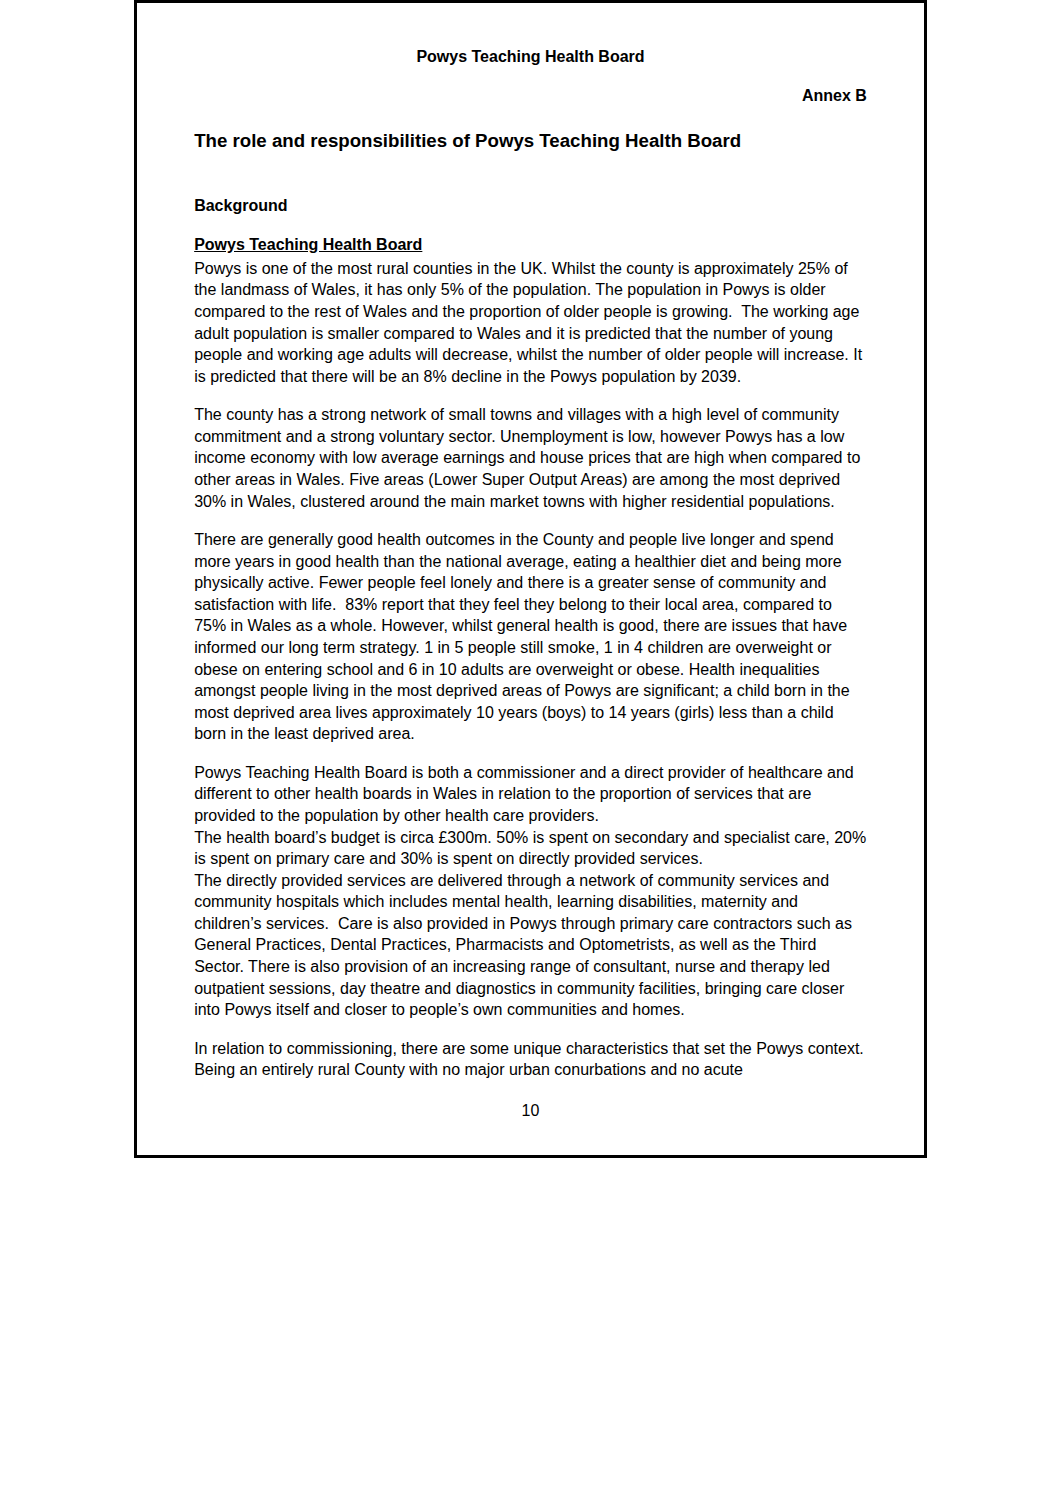Powys Teaching Health Board
Annex B
The role and responsibilities of Powys Teaching Health Board
Background
Powys Teaching Health Board
Powys is one of the most rural counties in the UK. Whilst the county is approximately 25% of the landmass of Wales, it has only 5% of the population. The population in Powys is older compared to the rest of Wales and the proportion of older people is growing. The working age adult population is smaller compared to Wales and it is predicted that the number of young people and working age adults will decrease, whilst the number of older people will increase. It is predicted that there will be an 8% decline in the Powys population by 2039.
The county has a strong network of small towns and villages with a high level of community commitment and a strong voluntary sector. Unemployment is low, however Powys has a low income economy with low average earnings and house prices that are high when compared to other areas in Wales. Five areas (Lower Super Output Areas) are among the most deprived 30% in Wales, clustered around the main market towns with higher residential populations.
There are generally good health outcomes in the County and people live longer and spend more years in good health than the national average, eating a healthier diet and being more physically active. Fewer people feel lonely and there is a greater sense of community and satisfaction with life. 83% report that they feel they belong to their local area, compared to 75% in Wales as a whole. However, whilst general health is good, there are issues that have informed our long term strategy. 1 in 5 people still smoke, 1 in 4 children are overweight or obese on entering school and 6 in 10 adults are overweight or obese. Health inequalities amongst people living in the most deprived areas of Powys are significant; a child born in the most deprived area lives approximately 10 years (boys) to 14 years (girls) less than a child born in the least deprived area.
Powys Teaching Health Board is both a commissioner and a direct provider of healthcare and different to other health boards in Wales in relation to the proportion of services that are provided to the population by other health care providers.
The health board’s budget is circa £300m. 50% is spent on secondary and specialist care, 20% is spent on primary care and 30% is spent on directly provided services.
The directly provided services are delivered through a network of community services and community hospitals which includes mental health, learning disabilities, maternity and children’s services. Care is also provided in Powys through primary care contractors such as General Practices, Dental Practices, Pharmacists and Optometrists, as well as the Third Sector. There is also provision of an increasing range of consultant, nurse and therapy led outpatient sessions, day theatre and diagnostics in community facilities, bringing care closer into Powys itself and closer to people’s own communities and homes.
In relation to commissioning, there are some unique characteristics that set the Powys context. Being an entirely rural County with no major urban conurbations and no acute
10